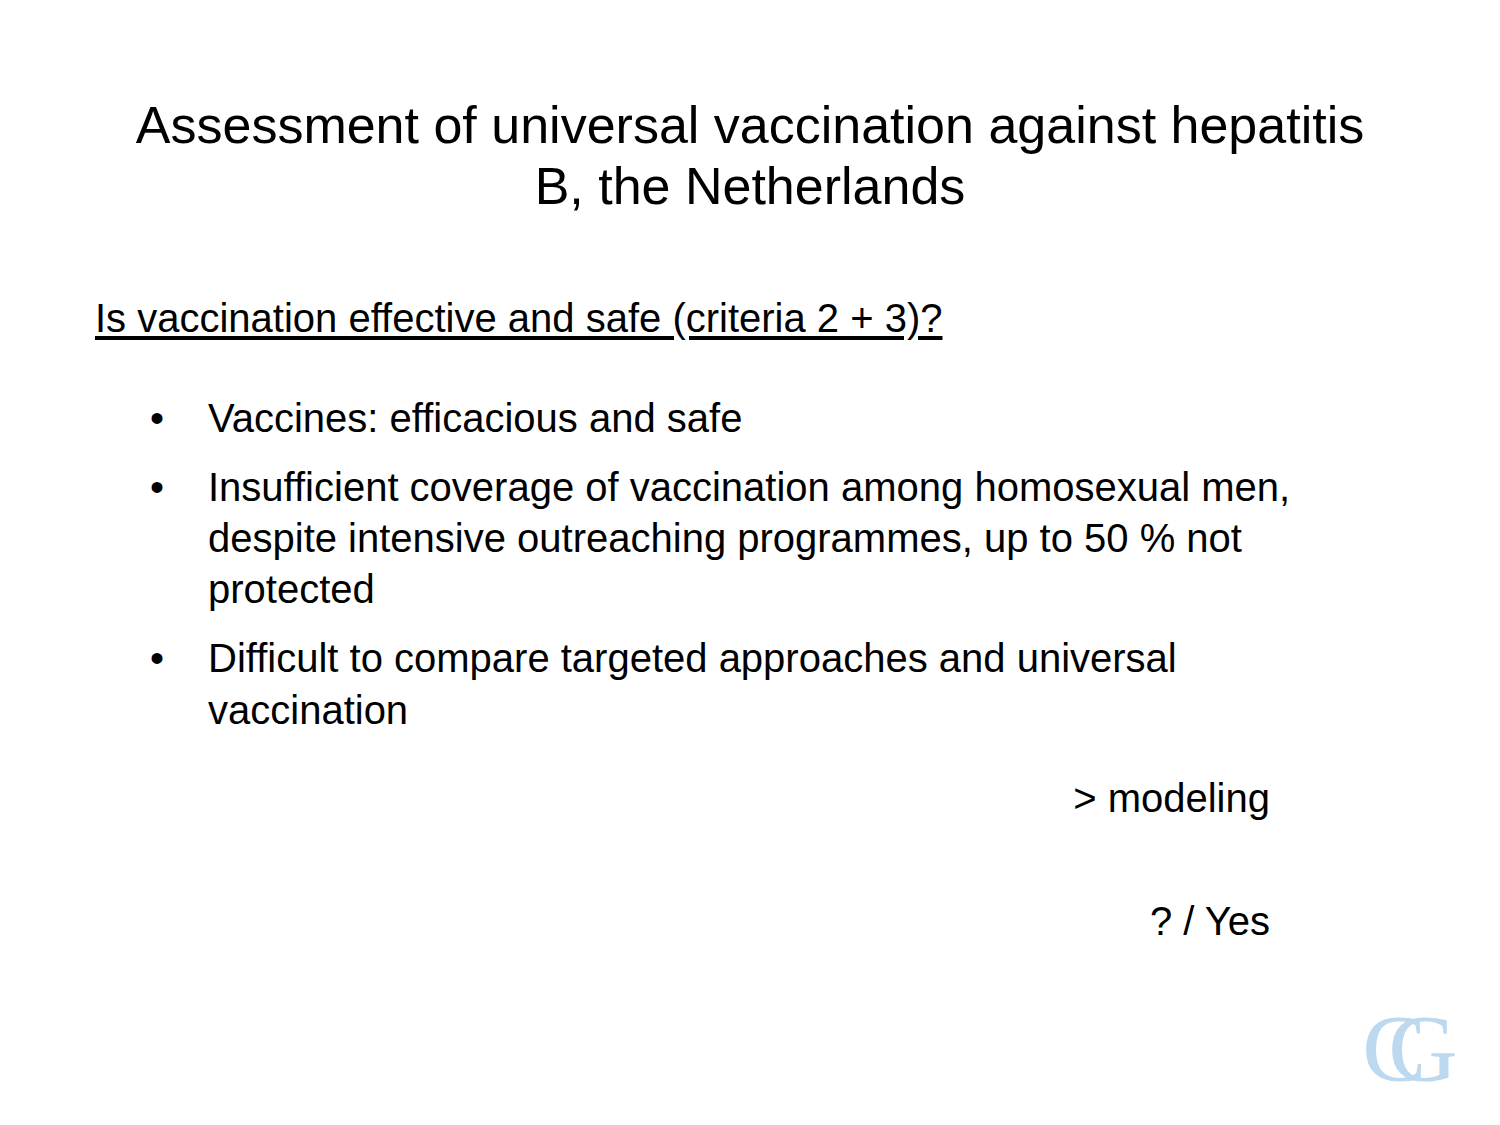Assessment of universal vaccination against hepatitis B, the Netherlands
Is vaccination effective and safe (criteria 2 + 3)?
Vaccines: efficacious and safe
Insufficient coverage of vaccination among homosexual men, despite intensive outreaching programmes, up to 50 % not protected
Difficult to compare targeted approaches and universal vaccination
> modeling
? / Yes
CG